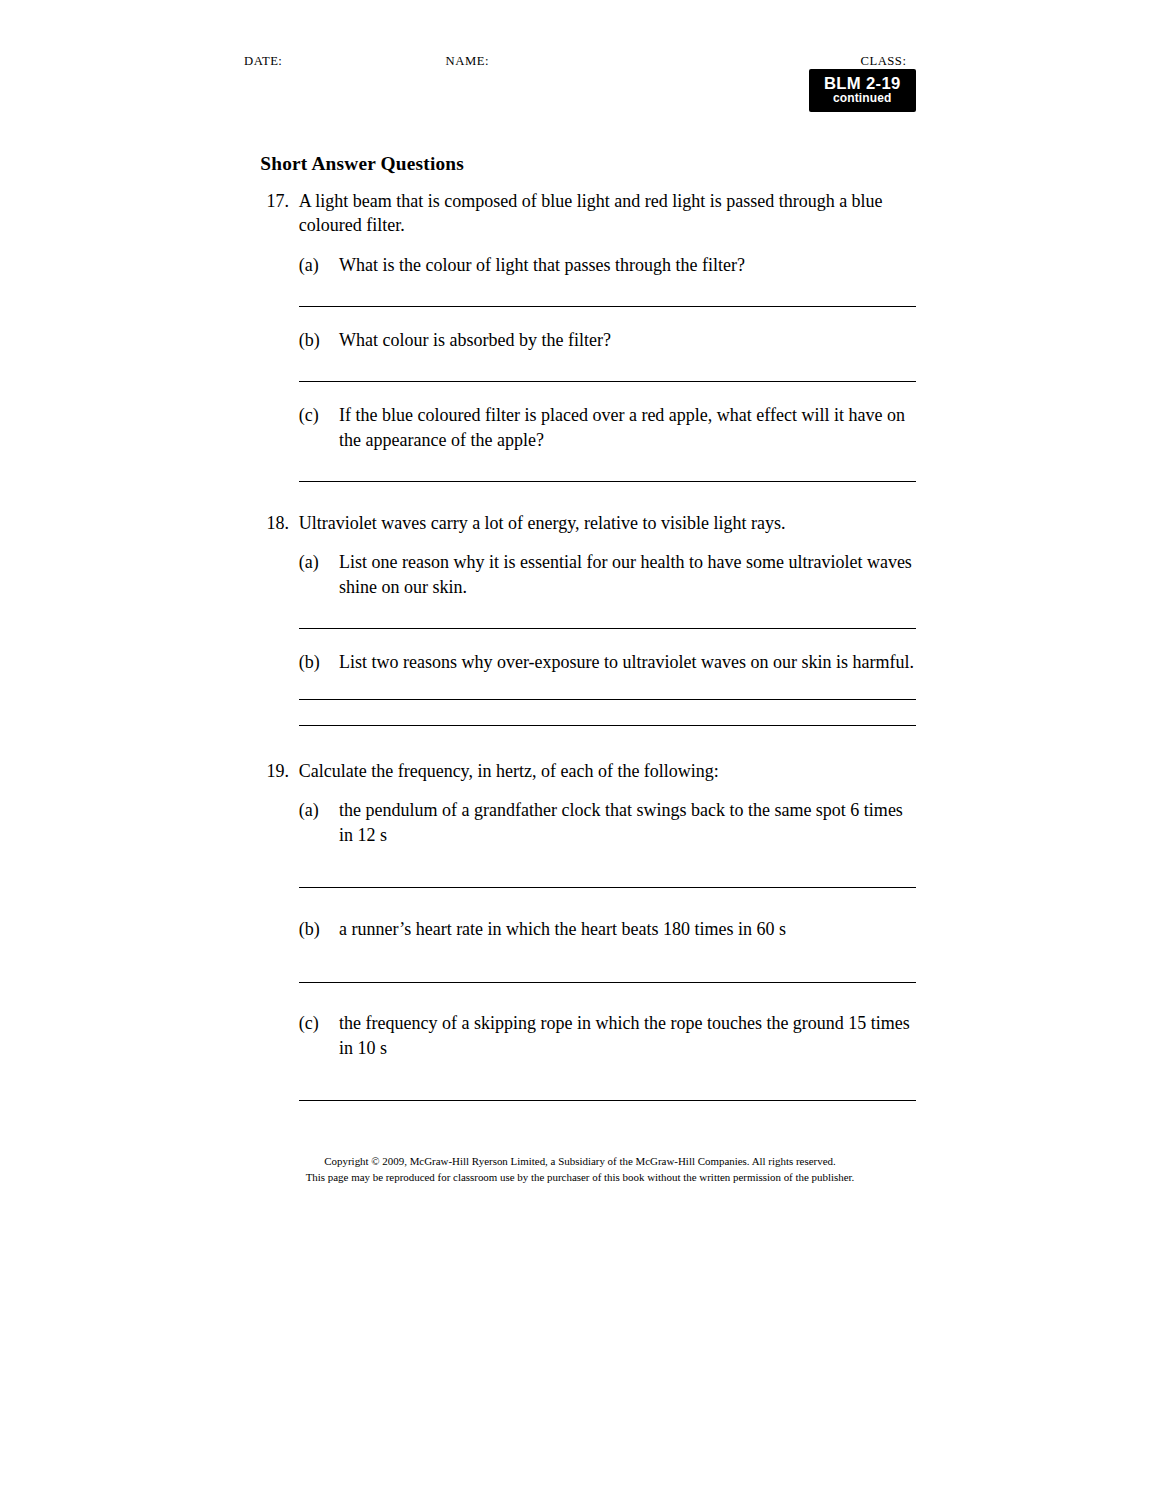DATE:
NAME:
CLASS:
BLM 2-19
continued
Short Answer Questions
17.
A light beam that is composed of blue light and red light is passed through a blue coloured filter.
(a)
What is the colour of light that passes through the filter?
(b)
What colour is absorbed by the filter?
(c)
If the blue coloured filter is placed over a red apple, what effect will it have on the appearance of the apple?
18.
Ultraviolet waves carry a lot of energy, relative to visible light rays.
(a)
List one reason why it is essential for our health to have some ultraviolet waves shine on our skin.
(b)
List two reasons why over-exposure to ultraviolet waves on our skin is harmful.
19.
Calculate the frequency, in hertz, of each of the following:
(a)
the pendulum of a grandfather clock that swings back to the same spot 6 times in 12 s
(b)
a runner’s heart rate in which the heart beats 180 times in 60 s
(c)
the frequency of a skipping rope in which the rope touches the ground 15 times in 10 s
Copyright © 2009, McGraw-Hill Ryerson Limited, a Subsidiary of the McGraw-Hill Companies. All rights reserved.
This page may be reproduced for classroom use by the purchaser of this book without the written permission of the publisher.